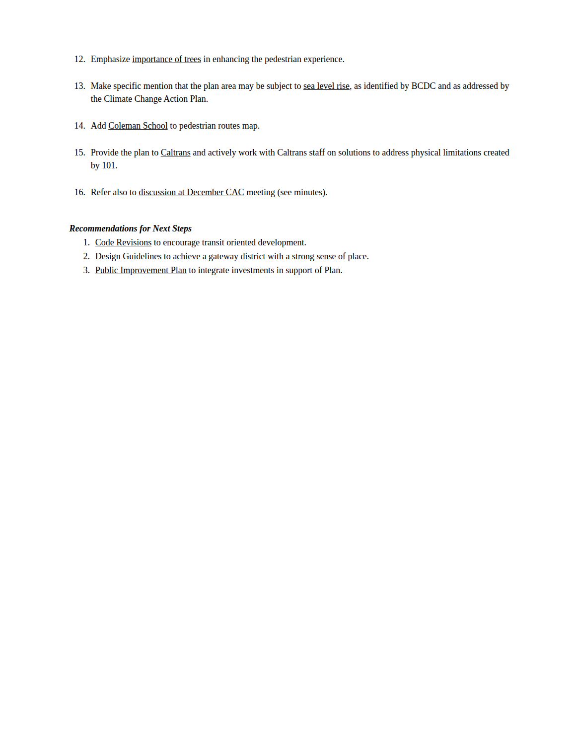Emphasize importance of trees in enhancing the pedestrian experience.
Make specific mention that the plan area may be subject to sea level rise, as identified by BCDC and as addressed by the Climate Change Action Plan.
Add Coleman School to pedestrian routes map.
Provide the plan to Caltrans and actively work with Caltrans staff on solutions to address physical limitations created by 101.
Refer also to discussion at December CAC meeting (see minutes).
Recommendations for Next Steps
Code Revisions to encourage transit oriented development.
Design Guidelines to achieve a gateway district with a strong sense of place.
Public Improvement Plan to integrate investments in support of Plan.